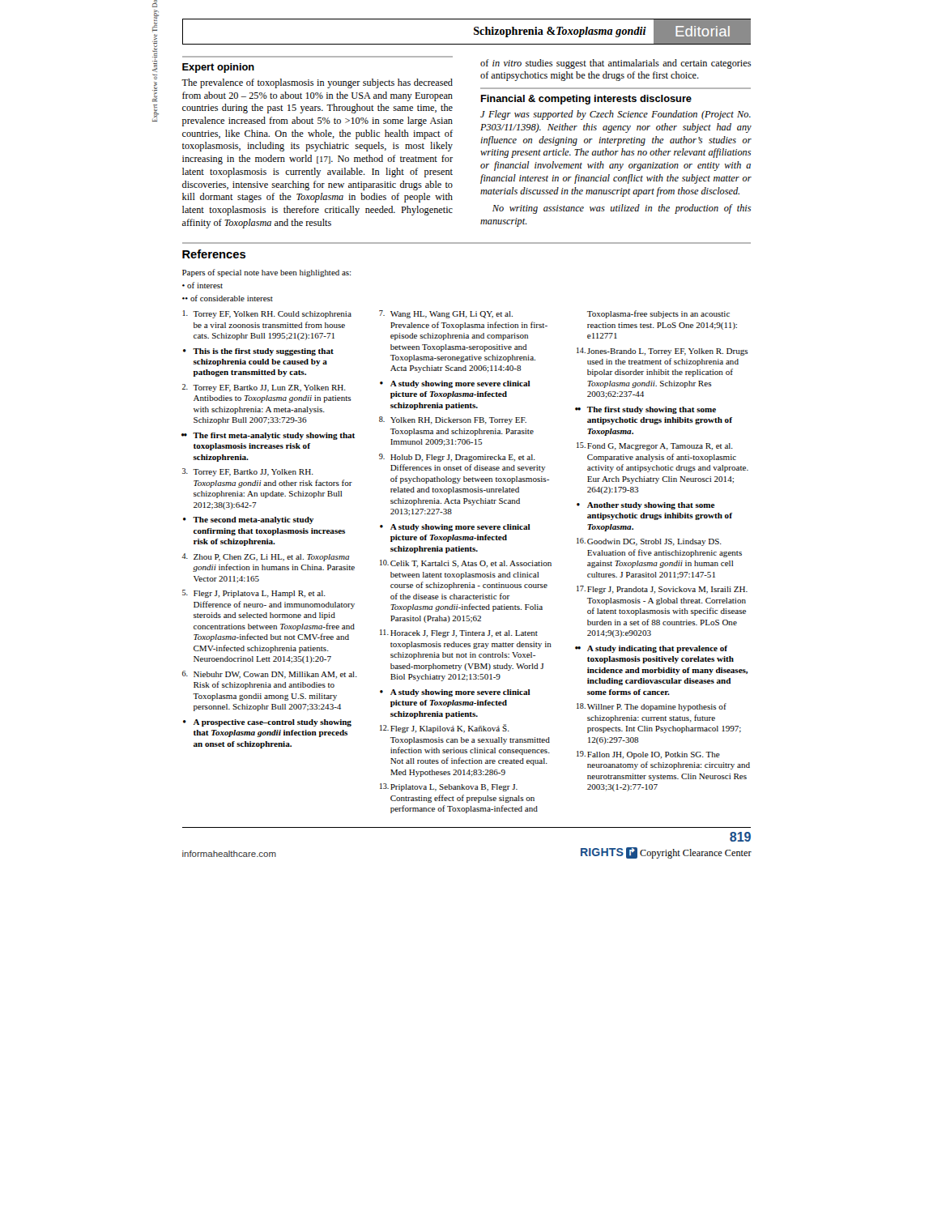Expert Review of Anti-infective Therapy Downloaded from informahealthcare.com by Univerzita Karlova V Praze on 07/23/15 For personal use only.
Schizophrenia & Toxoplasma gondii
Editorial
Expert opinion
The prevalence of toxoplasmosis in younger subjects has decreased from about 20 – 25% to about 10% in the USA and many European countries during the past 15 years. Throughout the same time, the prevalence increased from about 5% to >10% in some large Asian countries, like China. On the whole, the public health impact of toxoplasmosis, including its psychiatric sequels, is most likely increasing in the modern world [17]. No method of treatment for latent toxoplasmosis is currently available. In light of present discoveries, intensive searching for new antiparasitic drugs able to kill dormant stages of the Toxoplasma in bodies of people with latent toxoplasmosis is therefore critically needed. Phylogenetic affinity of Toxoplasma and the results
of in vitro studies suggest that antimalarials and certain categories of antipsychotics might be the drugs of the first choice.
Financial & competing interests disclosure
J Flegr was supported by Czech Science Foundation (Project No. P303/11/1398). Neither this agency nor other subject had any influence on designing or interpreting the author’s studies or writing present article. The author has no other relevant affiliations or financial involvement with any organization or entity with a financial interest in or financial conflict with the subject matter or materials discussed in the manuscript apart from those disclosed.
No writing assistance was utilized in the production of this manuscript.
References
Papers of special note have been highlighted as:
• of interest
•• of considerable interest
Torrey EF, Yolken RH. Could schizophrenia be a viral zoonosis transmitted from house cats. Schizophr Bull 1995;21(2):167-71
This is the first study suggesting that schizophrenia could be caused by a pathogen transmitted by cats.
Torrey EF, Bartko JJ, Lun ZR, Yolken RH. Antibodies to Toxoplasma gondii in patients with schizophrenia: A meta-analysis. Schizophr Bull 2007;33:729-36
The first meta-analytic study showing that toxoplasmosis increases risk of schizophrenia.
Torrey EF, Bartko JJ, Yolken RH. Toxoplasma gondii and other risk factors for schizophrenia: An update. Schizophr Bull 2012;38(3):642-7
The second meta-analytic study confirming that toxoplasmosis increases risk of schizophrenia.
Zhou P, Chen ZG, Li HL, et al. Toxoplasma gondii infection in humans in China. Parasite Vector 2011;4:165
Flegr J, Priplatova L, Hampl R, et al. Difference of neuro- and immunomodulatory steroids and selected hormone and lipid concentrations between Toxoplasma-free and Toxoplasma-infected but not CMV-free and CMV-infected schizophrenia patients. Neuroendocrinol Lett 2014;35(1):20-7
Niebuhr DW, Cowan DN, Millikan AM, et al. Risk of schizophrenia and antibodies to Toxoplasma gondii among U.S. military personnel. Schizophr Bull 2007;33:243-4
A prospective case–control study showing that Toxoplasma gondii infection preceds an onset of schizophrenia.
Wang HL, Wang GH, Li QY, et al. Prevalence of Toxoplasma infection in first-episode schizophrenia and comparison between Toxoplasma-seropositive and Toxoplasma-seronegative schizophrenia. Acta Psychiatr Scand 2006;114:40-8
A study showing more severe clinical picture of Toxoplasma-infected schizophrenia patients.
Yolken RH, Dickerson FB, Torrey EF. Toxoplasma and schizophrenia. Parasite Immunol 2009;31:706-15
Holub D, Flegr J, Dragomirecka E, et al. Differences in onset of disease and severity of psychopathology between toxoplasmosis-related and toxoplasmosis-unrelated schizophrenia. Acta Psychiatr Scand 2013;127:227-38
A study showing more severe clinical picture of Toxoplasma-infected schizophrenia patients.
Celik T, Kartalci S, Atas O, et al. Association between latent toxoplasmosis and clinical course of schizophrenia - continuous course of the disease is characteristic for Toxoplasma gondii-infected patients. Folia Parasitol (Praha) 2015;62
Horacek J, Flegr J, Tintera J, et al. Latent toxoplasmosis reduces gray matter density in schizophrenia but not in controls: Voxel-based-morphometry (VBM) study. World J Biol Psychiatry 2012;13:501-9
A study showing more severe clinical picture of Toxoplasma-infected schizophrenia patients.
Flegr J, Klapilová K, Kaňková Š. Toxoplasmosis can be a sexually transmitted infection with serious clinical consequences. Not all routes of infection are created equal. Med Hypotheses 2014;83:286-9
Priplatova L, Sebankova B, Flegr J. Contrasting effect of prepulse signals on performance of Toxoplasma-infected and
Toxoplasma-free subjects in an acoustic reaction times test. PLoS One 2014;9(11): e112771
Jones-Brando L, Torrey EF, Yolken R. Drugs used in the treatment of schizophrenia and bipolar disorder inhibit the replication of Toxoplasma gondii. Schizophr Res 2003;62:237-44
The first study showing that some antipsychotic drugs inhibits growth of Toxoplasma.
Fond G, Macgregor A, Tamouza R, et al. Comparative analysis of anti-toxoplasmic activity of antipsychotic drugs and valproate. Eur Arch Psychiatry Clin Neurosci 2014; 264(2):179-83
Another study showing that some antipsychotic drugs inhibits growth of Toxoplasma.
Goodwin DG, Strobl JS, Lindsay DS. Evaluation of five antischizophrenic agents against Toxoplasma gondii in human cell cultures. J Parasitol 2011;97:147-51
Flegr J, Prandota J, Sovickova M, Israili ZH. Toxoplasmosis - A global threat. Correlation of latent toxoplasmosis with specific disease burden in a set of 88 countries. PLoS One 2014;9(3):e90203
A study indicating that prevalence of toxoplasmosis positively corelates with incidence and morbidity of many diseases, including cardiovascular diseases and some forms of cancer.
Willner P. The dopamine hypothesis of schizophrenia: current status, future prospects. Int Clin Psychopharmacol 1997; 12(6):297-308
Fallon JH, Opole IO, Potkin SG. The neuroanatomy of schizophrenia: circuitry and neurotransmitter systems. Clin Neurosci Res 2003;3(1-2):77-107
informahealthcare.com
819
RIGHTS↱ Copyright Clearance Center